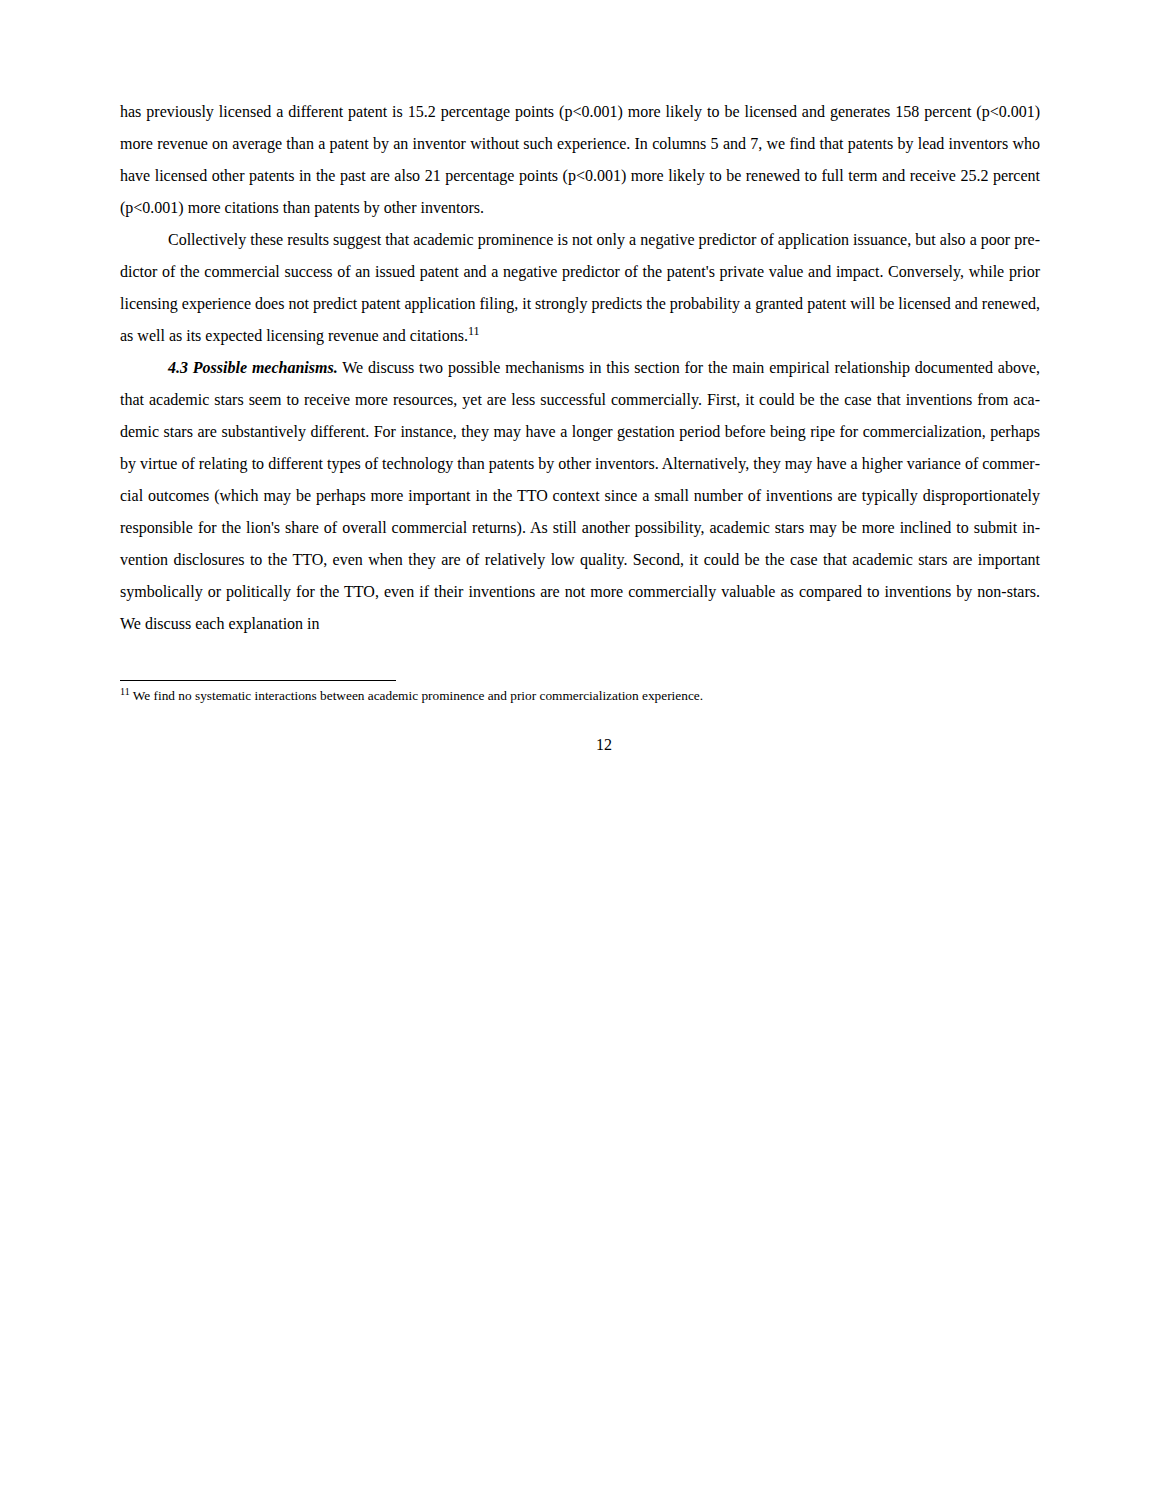has previously licensed a different patent is 15.2 percentage points (p<0.001) more likely to be licensed and generates 158 percent (p<0.001) more revenue on average than a patent by an inventor without such experience. In columns 5 and 7, we find that patents by lead inventors who have licensed other patents in the past are also 21 percentage points (p<0.001) more likely to be renewed to full term and receive 25.2 percent (p<0.001) more citations than patents by other inventors.
Collectively these results suggest that academic prominence is not only a negative predictor of application issuance, but also a poor predictor of the commercial success of an issued patent and a negative predictor of the patent's private value and impact. Conversely, while prior licensing experience does not predict patent application filing, it strongly predicts the probability a granted patent will be licensed and renewed, as well as its expected licensing revenue and citations.11
4.3 Possible mechanisms. We discuss two possible mechanisms in this section for the main empirical relationship documented above, that academic stars seem to receive more resources, yet are less successful commercially. First, it could be the case that inventions from academic stars are substantively different. For instance, they may have a longer gestation period before being ripe for commercialization, perhaps by virtue of relating to different types of technology than patents by other inventors. Alternatively, they may have a higher variance of commercial outcomes (which may be perhaps more important in the TTO context since a small number of inventions are typically disproportionately responsible for the lion's share of overall commercial returns). As still another possibility, academic stars may be more inclined to submit invention disclosures to the TTO, even when they are of relatively low quality. Second, it could be the case that academic stars are important symbolically or politically for the TTO, even if their inventions are not more commercially valuable as compared to inventions by non-stars. We discuss each explanation in
11 We find no systematic interactions between academic prominence and prior commercialization experience.
12